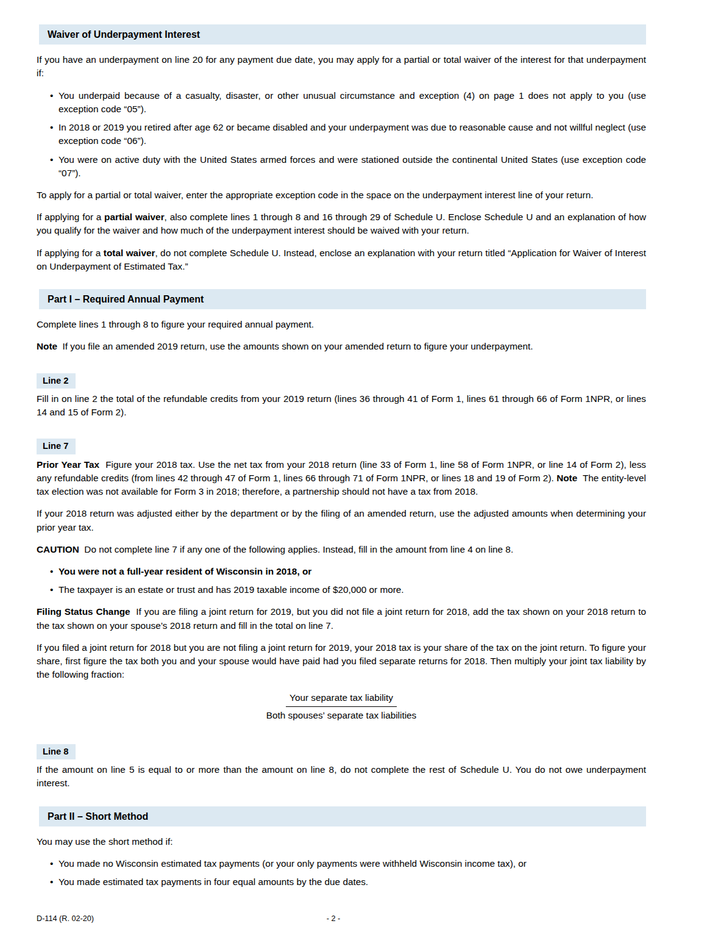Waiver of Underpayment Interest
If you have an underpayment on line 20 for any payment due date, you may apply for a partial or total waiver of the interest for that underpayment if:
You underpaid because of a casualty, disaster, or other unusual circumstance and exception (4) on page 1 does not apply to you (use exception code “05”).
In 2018 or 2019 you retired after age 62 or became disabled and your underpayment was due to reasonable cause and not willful neglect (use exception code “06”).
You were on active duty with the United States armed forces and were stationed outside the continental United States (use exception code “07”).
To apply for a partial or total waiver, enter the appropriate exception code in the space on the underpayment interest line of your return.
If applying for a partial waiver, also complete lines 1 through 8 and 16 through 29 of Schedule U. Enclose Schedule U and an explanation of how you qualify for the waiver and how much of the underpayment interest should be waived with your return.
If applying for a total waiver, do not complete Schedule U. Instead, enclose an explanation with your return titled “Application for Waiver of Interest on Underpayment of Estimated Tax.”
Part I – Required Annual Payment
Complete lines 1 through 8 to figure your required annual payment.
Note If you file an amended 2019 return, use the amounts shown on your amended return to figure your underpayment.
Line 2
Fill in on line 2 the total of the refundable credits from your 2019 return (lines 36 through 41 of Form 1, lines 61 through 66 of Form 1NPR, or lines 14 and 15 of Form 2).
Line 7
Prior Year Tax Figure your 2018 tax. Use the net tax from your 2018 return (line 33 of Form 1, line 58 of Form 1NPR, or line 14 of Form 2), less any refundable credits (from lines 42 through 47 of Form 1, lines 66 through 71 of Form 1NPR, or lines 18 and 19 of Form 2). Note The entity-level tax election was not available for Form 3 in 2018; therefore, a partnership should not have a tax from 2018.
If your 2018 return was adjusted either by the department or by the filing of an amended return, use the adjusted amounts when determining your prior year tax.
CAUTION Do not complete line 7 if any one of the following applies. Instead, fill in the amount from line 4 on line 8.
You were not a full-year resident of Wisconsin in 2018, or
The taxpayer is an estate or trust and has 2019 taxable income of $20,000 or more.
Filing Status Change If you are filing a joint return for 2019, but you did not file a joint return for 2018, add the tax shown on your 2018 return to the tax shown on your spouse’s 2018 return and fill in the total on line 7.
If you filed a joint return for 2018 but you are not filing a joint return for 2019, your 2018 tax is your share of the tax on the joint return. To figure your share, first figure the tax both you and your spouse would have paid had you filed separate returns for 2018. Then multiply your joint tax liability by the following fraction:
Your separate tax liability Both spouses’ separate tax liabilities
Line 8
If the amount on line 5 is equal to or more than the amount on line 8, do not complete the rest of Schedule U. You do not owe underpayment interest.
Part II – Short Method
You may use the short method if:
You made no Wisconsin estimated tax payments (or your only payments were withheld Wisconsin income tax), or
You made estimated tax payments in four equal amounts by the due dates.
D-114 (R. 02-20)
- 2 -